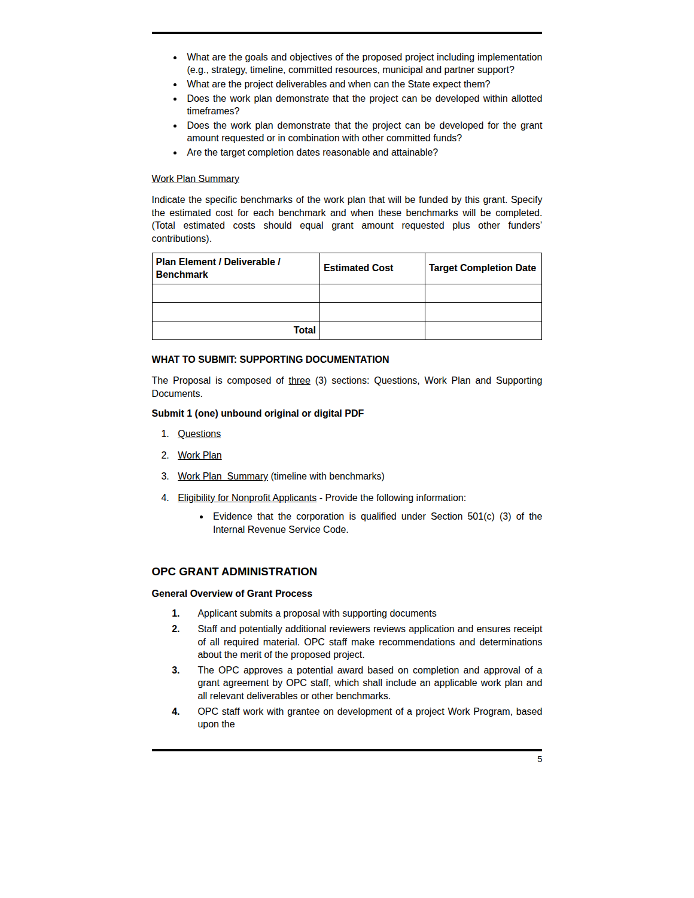What are the goals and objectives of the proposed project including implementation (e.g., strategy, timeline, committed resources, municipal and partner support?
What are the project deliverables and when can the State expect them?
Does the work plan demonstrate that the project can be developed within allotted timeframes?
Does the work plan demonstrate that the project can be developed for the grant amount requested or in combination with other committed funds?
Are the target completion dates reasonable and attainable?
Work Plan Summary
Indicate the specific benchmarks of the work plan that will be funded by this grant. Specify the estimated cost for each benchmark and when these benchmarks will be completed. (Total estimated costs should equal grant amount requested plus other funders’ contributions).
| Plan Element / Deliverable / Benchmark | Estimated Cost | Target Completion Date |
| --- | --- | --- |
| Total | | |
WHAT TO SUBMIT: SUPPORTING DOCUMENTATION
The Proposal is composed of three (3) sections: Questions, Work Plan and Supporting Documents.
Submit 1 (one) unbound original or digital PDF
Questions
Work Plan
Work Plan Summary (timeline with benchmarks)
Eligibility for Nonprofit Applicants - Provide the following information:
Evidence that the corporation is qualified under Section 501(c) (3) of the Internal Revenue Service Code.
OPC GRANT ADMINISTRATION
General Overview of Grant Process
Applicant submits a proposal with supporting documents
Staff and potentially additional reviewers reviews application and ensures receipt of all required material. OPC staff make recommendations and determinations about the merit of the proposed project.
The OPC approves a potential award based on completion and approval of a grant agreement by OPC staff, which shall include an applicable work plan and all relevant deliverables or other benchmarks.
OPC staff work with grantee on development of a project Work Program, based upon the
5